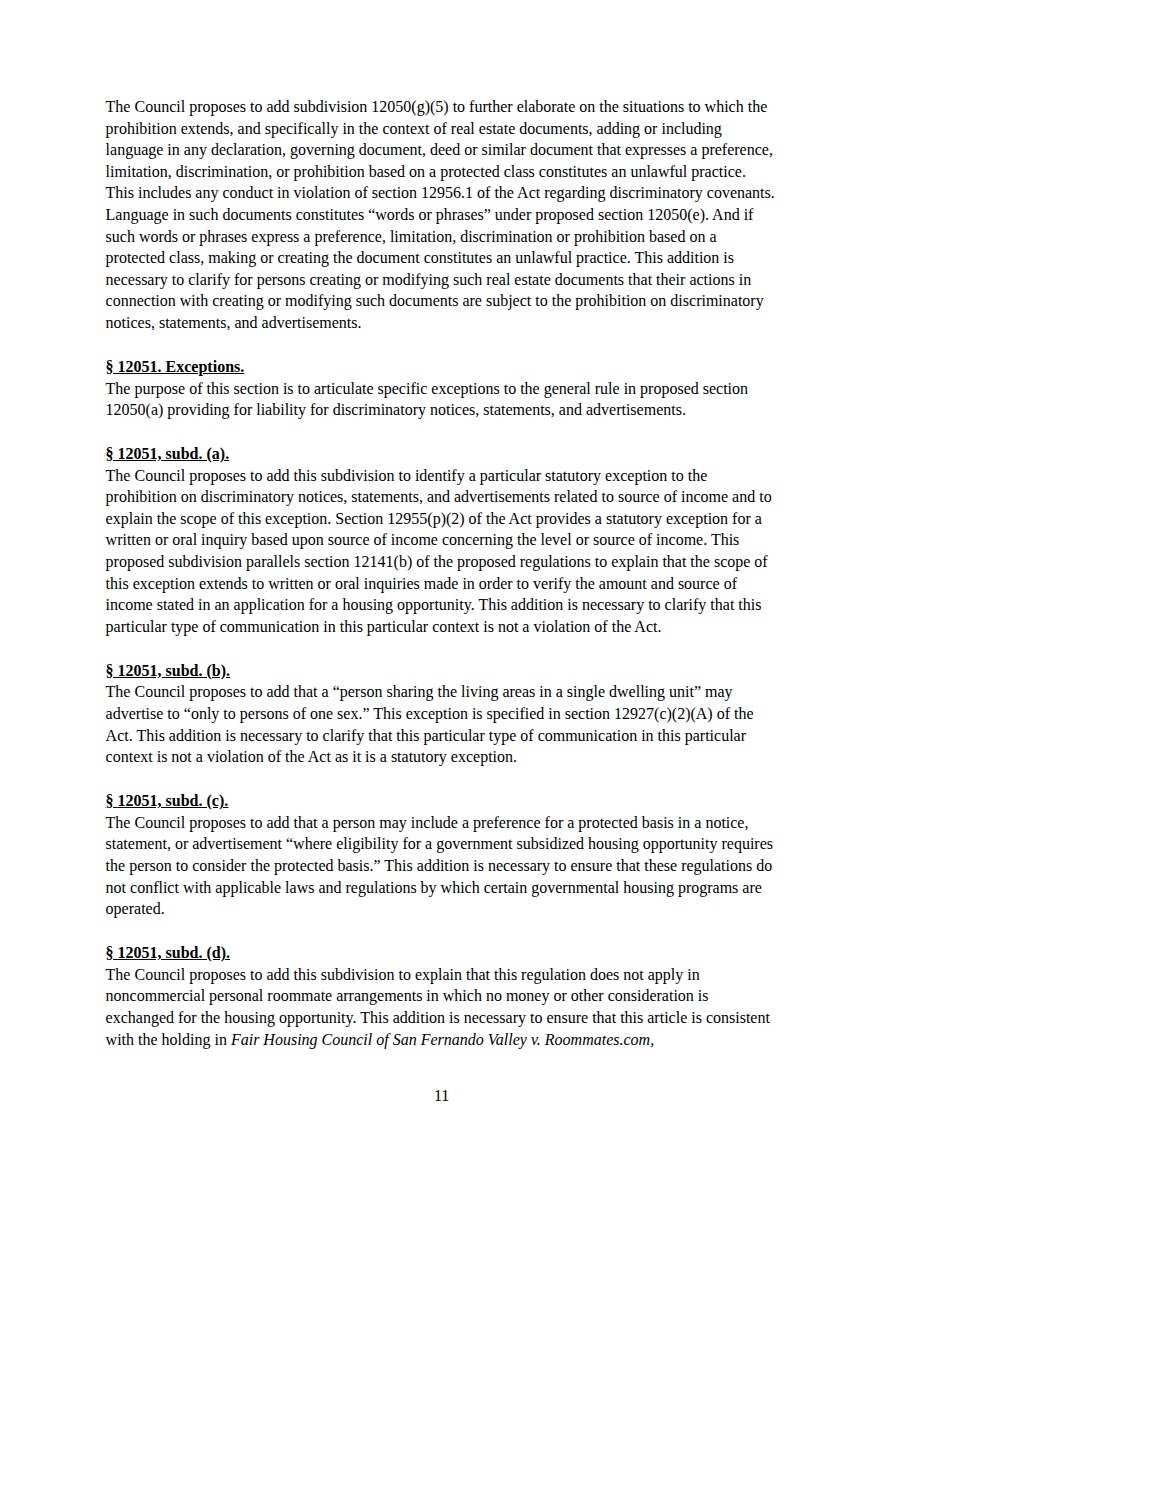The Council proposes to add subdivision 12050(g)(5) to further elaborate on the situations to which the prohibition extends, and specifically in the context of real estate documents, adding or including language in any declaration, governing document, deed or similar document that expresses a preference, limitation, discrimination, or prohibition based on a protected class constitutes an unlawful practice. This includes any conduct in violation of section 12956.1 of the Act regarding discriminatory covenants. Language in such documents constitutes “words or phrases” under proposed section 12050(e). And if such words or phrases express a preference, limitation, discrimination or prohibition based on a protected class, making or creating the document constitutes an unlawful practice. This addition is necessary to clarify for persons creating or modifying such real estate documents that their actions in connection with creating or modifying such documents are subject to the prohibition on discriminatory notices, statements, and advertisements.
§ 12051. Exceptions.
The purpose of this section is to articulate specific exceptions to the general rule in proposed section 12050(a) providing for liability for discriminatory notices, statements, and advertisements.
§ 12051, subd. (a).
The Council proposes to add this subdivision to identify a particular statutory exception to the prohibition on discriminatory notices, statements, and advertisements related to source of income and to explain the scope of this exception. Section 12955(p)(2) of the Act provides a statutory exception for a written or oral inquiry based upon source of income concerning the level or source of income. This proposed subdivision parallels section 12141(b) of the proposed regulations to explain that the scope of this exception extends to written or oral inquiries made in order to verify the amount and source of income stated in an application for a housing opportunity. This addition is necessary to clarify that this particular type of communication in this particular context is not a violation of the Act.
§ 12051, subd. (b).
The Council proposes to add that a “person sharing the living areas in a single dwelling unit” may advertise to “only to persons of one sex.” This exception is specified in section 12927(c)(2)(A) of the Act. This addition is necessary to clarify that this particular type of communication in this particular context is not a violation of the Act as it is a statutory exception.
§ 12051, subd. (c).
The Council proposes to add that a person may include a preference for a protected basis in a notice, statement, or advertisement “where eligibility for a government subsidized housing opportunity requires the person to consider the protected basis.” This addition is necessary to ensure that these regulations do not conflict with applicable laws and regulations by which certain governmental housing programs are operated.
§ 12051, subd. (d).
The Council proposes to add this subdivision to explain that this regulation does not apply in noncommercial personal roommate arrangements in which no money or other consideration is exchanged for the housing opportunity. This addition is necessary to ensure that this article is consistent with the holding in Fair Housing Council of San Fernando Valley v. Roommates.com,
11